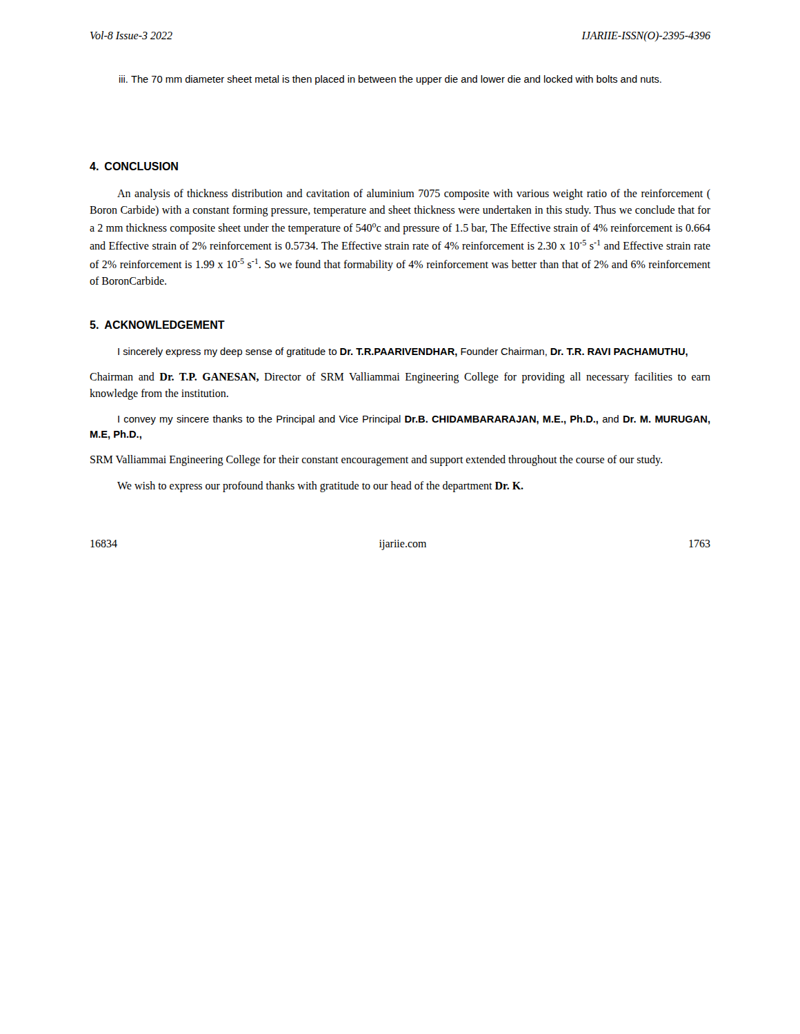Vol-8 Issue-3 2022
IJARIIE-ISSN(O)-2395-4396
The 70 mm diameter sheet metal is then placed in between the upper die and lower die and locked with bolts and nuts.
4. CONCLUSION
An analysis of thickness distribution and cavitation of aluminium 7075 composite with various weight ratio of the reinforcement ( Boron Carbide) with a constant forming pressure, temperature and sheet thickness were undertaken in this study. Thus we conclude that for a 2 mm thickness composite sheet under the temperature of 540oc and pressure of 1.5 bar, The Effective strain of 4% reinforcement is 0.664 and Effective strain of 2% reinforcement is 0.5734. The Effective strain rate of 4% reinforcement is 2.30 x 10-5 s-1 and Effective strain rate of 2% reinforcement is 1.99 x 10-5 s-1. So we found that formability of 4% reinforcement was better than that of 2% and 6% reinforcement of BoronCarbide.
5. ACKNOWLEDGEMENT
I sincerely express my deep sense of gratitude to Dr. T.R.PAARIVENDHAR, Founder Chairman, Dr. T.R. RAVI PACHAMUTHU,
Chairman and Dr. T.P. GANESAN, Director of SRM Valliammai Engineering College for providing all necessary facilities to earn knowledge from the institution.
I convey my sincere thanks to the Principal and Vice Principal Dr.B. CHIDAMBARARAJAN, M.E., Ph.D., and Dr. M. MURUGAN, M.E, Ph.D.,
SRM Valliammai Engineering College for their constant encouragement and support extended throughout the course of our study.
We wish to express our profound thanks with gratitude to our head of the department Dr. K.
16834
ijariie.com
1763